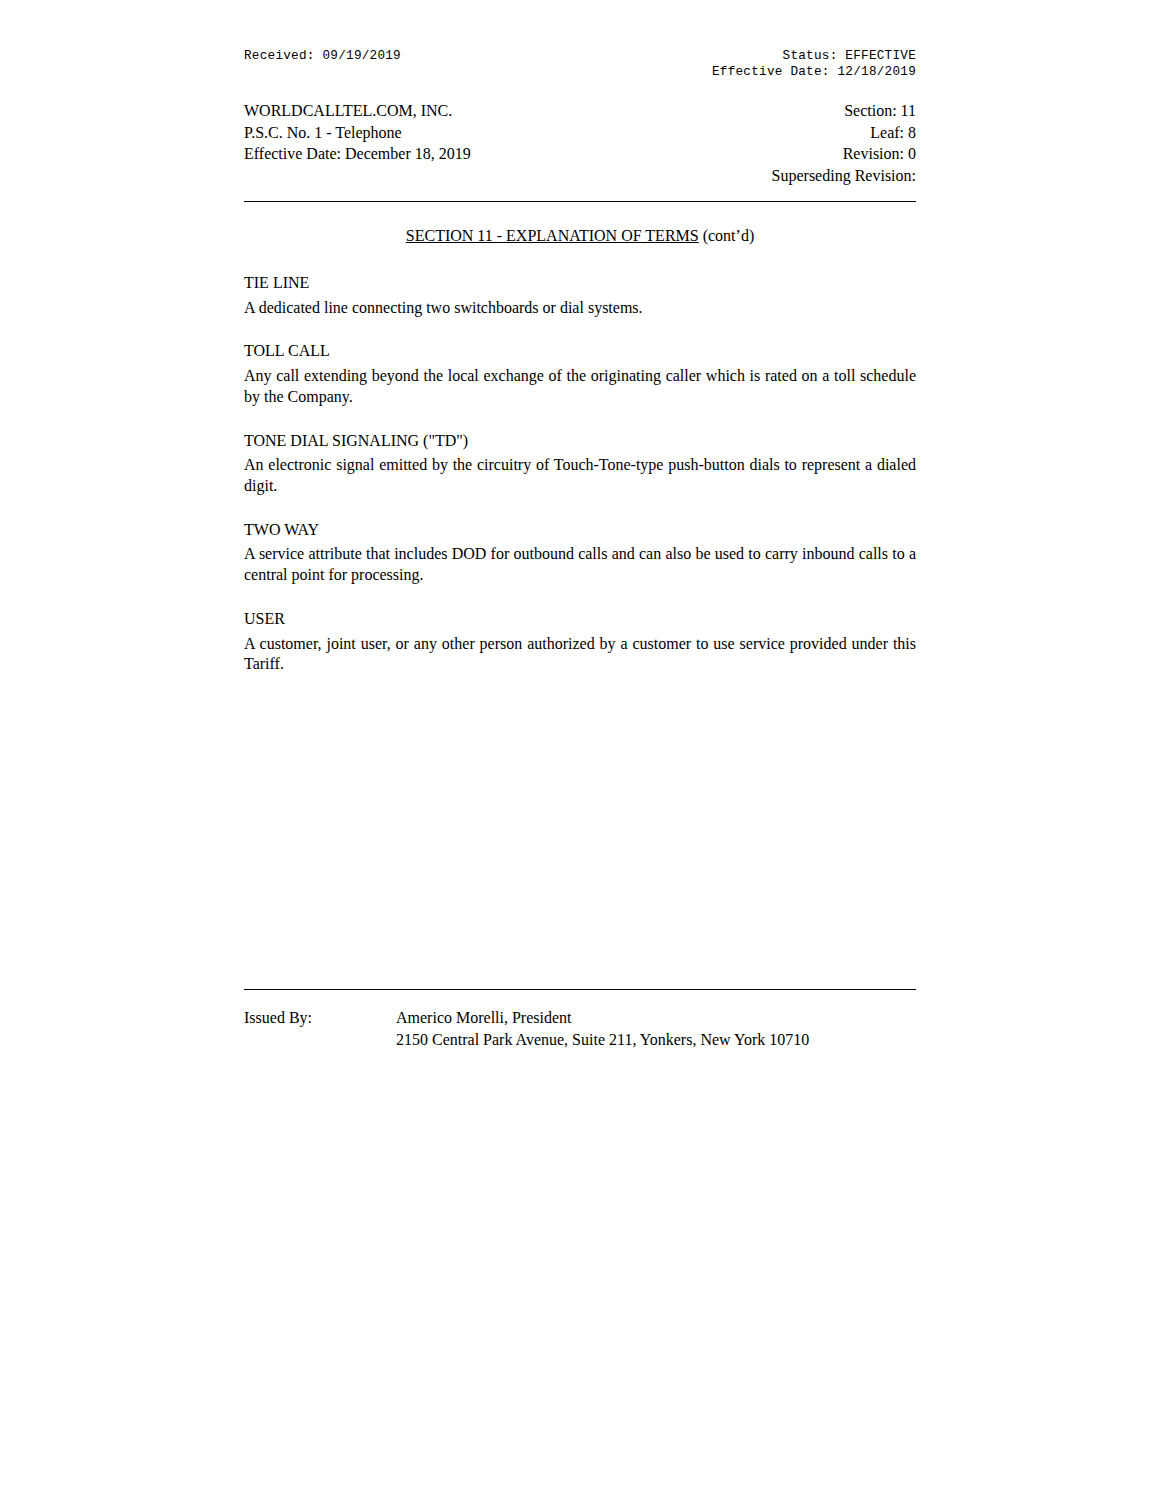Received: 09/19/2019
Status: EFFECTIVE Effective Date: 12/18/2019
WORLDCALLTEL.COM, INC.
P.S.C. No. 1 - Telephone
Effective Date: December 18, 2019
Section: 11
Leaf: 8
Revision: 0
Superseding Revision:
SECTION 11 - EXPLANATION OF TERMS (cont’d)
TIE LINE
A dedicated line connecting two switchboards or dial systems.
TOLL CALL
Any call extending beyond the local exchange of the originating caller which is rated on a toll schedule by the Company.
TONE DIAL SIGNALING ("TD")
An electronic signal emitted by the circuitry of Touch-Tone-type push-button dials to represent a dialed digit.
TWO WAY
A service attribute that includes DOD for outbound calls and can also be used to carry inbound calls to a central point for processing.
USER
A customer, joint user, or any other person authorized by a customer to use service provided under this Tariff.
Issued By:
Americo Morelli, President
2150 Central Park Avenue, Suite 211, Yonkers, New York 10710